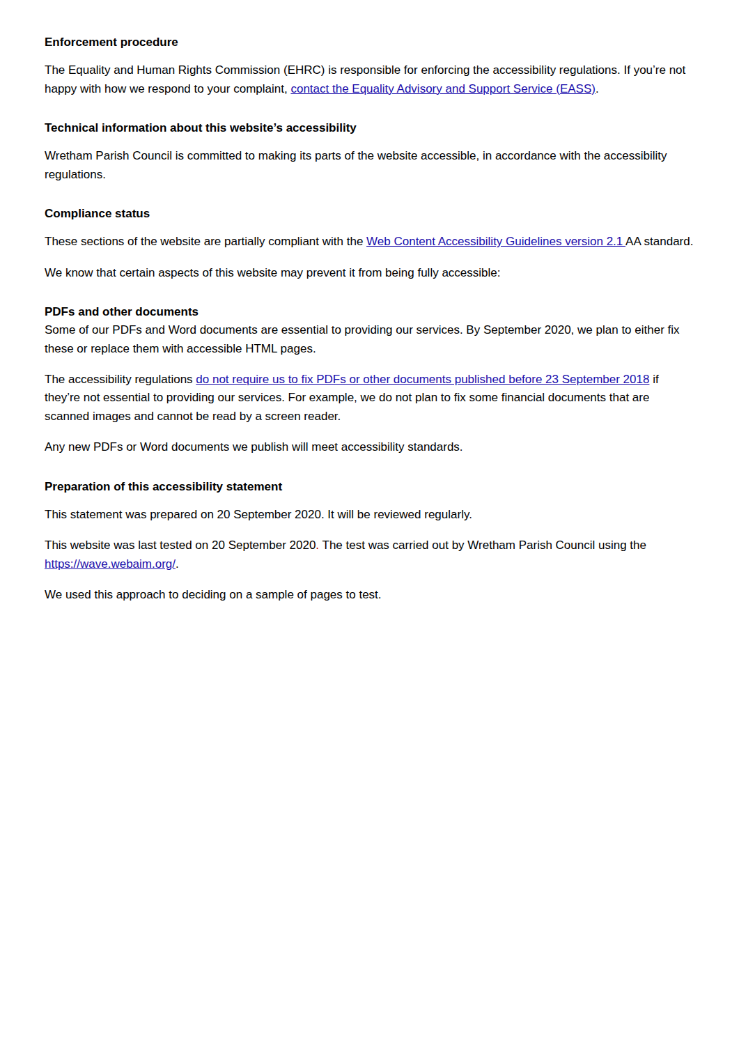Enforcement procedure
The Equality and Human Rights Commission (EHRC) is responsible for enforcing the accessibility regulations. If you’re not happy with how we respond to your complaint, contact the Equality Advisory and Support Service (EASS).
Technical information about this website’s accessibility
Wretham Parish Council is committed to making its parts of the website accessible, in accordance with the accessibility regulations.
Compliance status
These sections of the website are partially compliant with the Web Content Accessibility Guidelines version 2.1 AA standard.
We know that certain aspects of this website may prevent it from being fully accessible:
PDFs and other documents
Some of our PDFs and Word documents are essential to providing our services. By September 2020, we plan to either fix these or replace them with accessible HTML pages.
The accessibility regulations do not require us to fix PDFs or other documents published before 23 September 2018 if they’re not essential to providing our services. For example, we do not plan to fix some financial documents that are scanned images and cannot be read by a screen reader.
Any new PDFs or Word documents we publish will meet accessibility standards.
Preparation of this accessibility statement
This statement was prepared on 20 September 2020. It will be reviewed regularly.
This website was last tested on 20 September 2020. The test was carried out by Wretham Parish Council using the https://wave.webaim.org/.
We used this approach to deciding on a sample of pages to test.